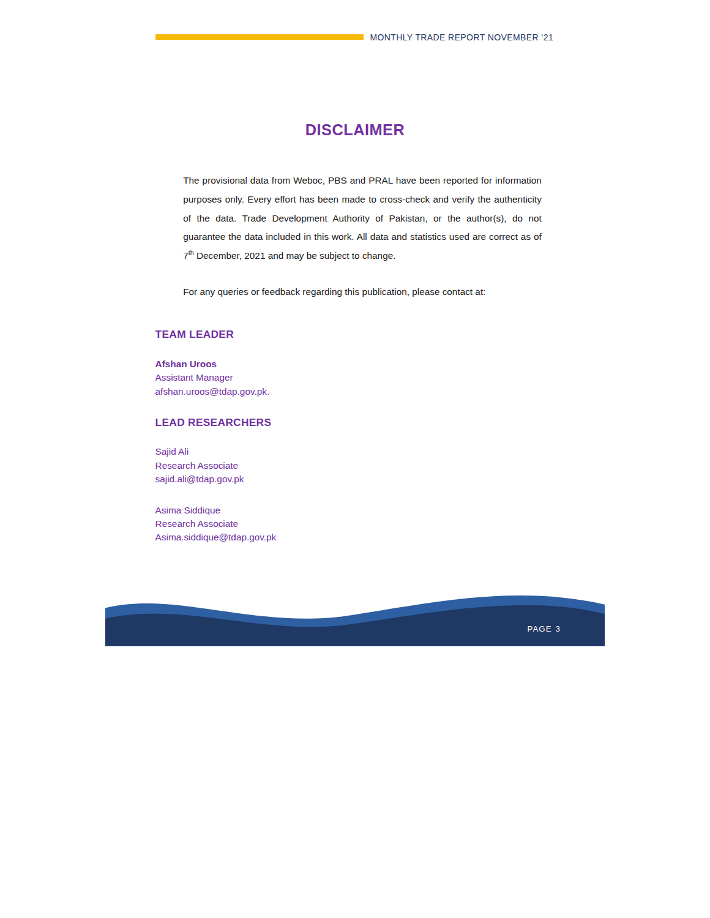MONTHLY TRADE REPORT NOVEMBER ‘21
DISCLAIMER
The provisional data from Weboc, PBS and PRAL have been reported for information purposes only. Every effort has been made to cross-check and verify the authenticity of the data. Trade Development Authority of Pakistan, or the author(s), do not guarantee the data included in this work. All data and statistics used are correct as of 7th December, 2021 and may be subject to change.
For any queries or feedback regarding this publication, please contact at:
TEAM LEADER
Afshan Uroos
Assistant Manager
afshan.uroos@tdap.gov.pk.
LEAD RESEARCHERS
Sajid Ali
Research Associate
sajid.ali@tdap.gov.pk
Asima Siddique
Research Associate
Asima.siddique@tdap.gov.pk
PAGE3